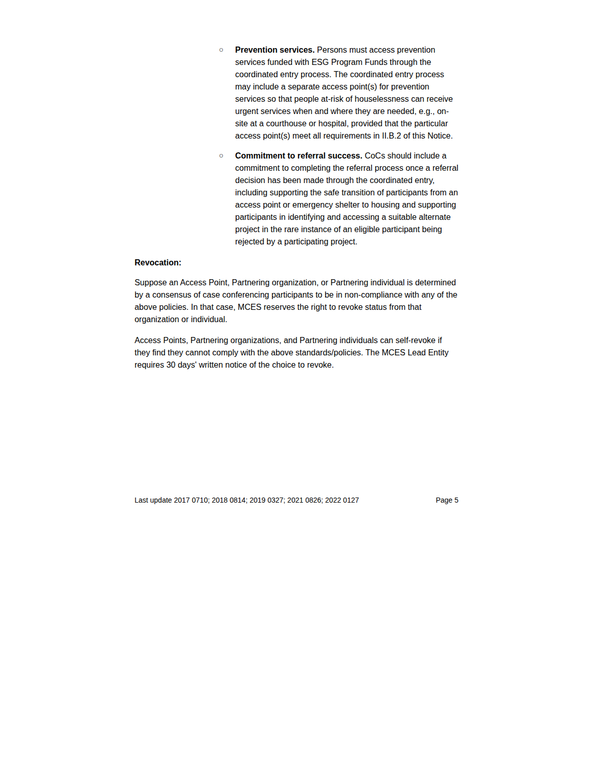Prevention services. Persons must access prevention services funded with ESG Program Funds through the coordinated entry process. The coordinated entry process may include a separate access point(s) for prevention services so that people at-risk of houselessness can receive urgent services when and where they are needed, e.g., on-site at a courthouse or hospital, provided that the particular access point(s) meet all requirements in II.B.2 of this Notice.
Commitment to referral success. CoCs should include a commitment to completing the referral process once a referral decision has been made through the coordinated entry, including supporting the safe transition of participants from an access point or emergency shelter to housing and supporting participants in identifying and accessing a suitable alternate project in the rare instance of an eligible participant being rejected by a participating project.
Revocation:
Suppose an Access Point, Partnering organization, or Partnering individual is determined by a consensus of case conferencing participants to be in non-compliance with any of the above policies. In that case, MCES reserves the right to revoke status from that organization or individual.
Access Points, Partnering organizations, and Partnering individuals can self-revoke if they find they cannot comply with the above standards/policies. The MCES Lead Entity requires 30 days' written notice of the choice to revoke.
Last update 2017 0710; 2018 0814; 2019 0327; 2021 0826; 2022 0127
Page 5